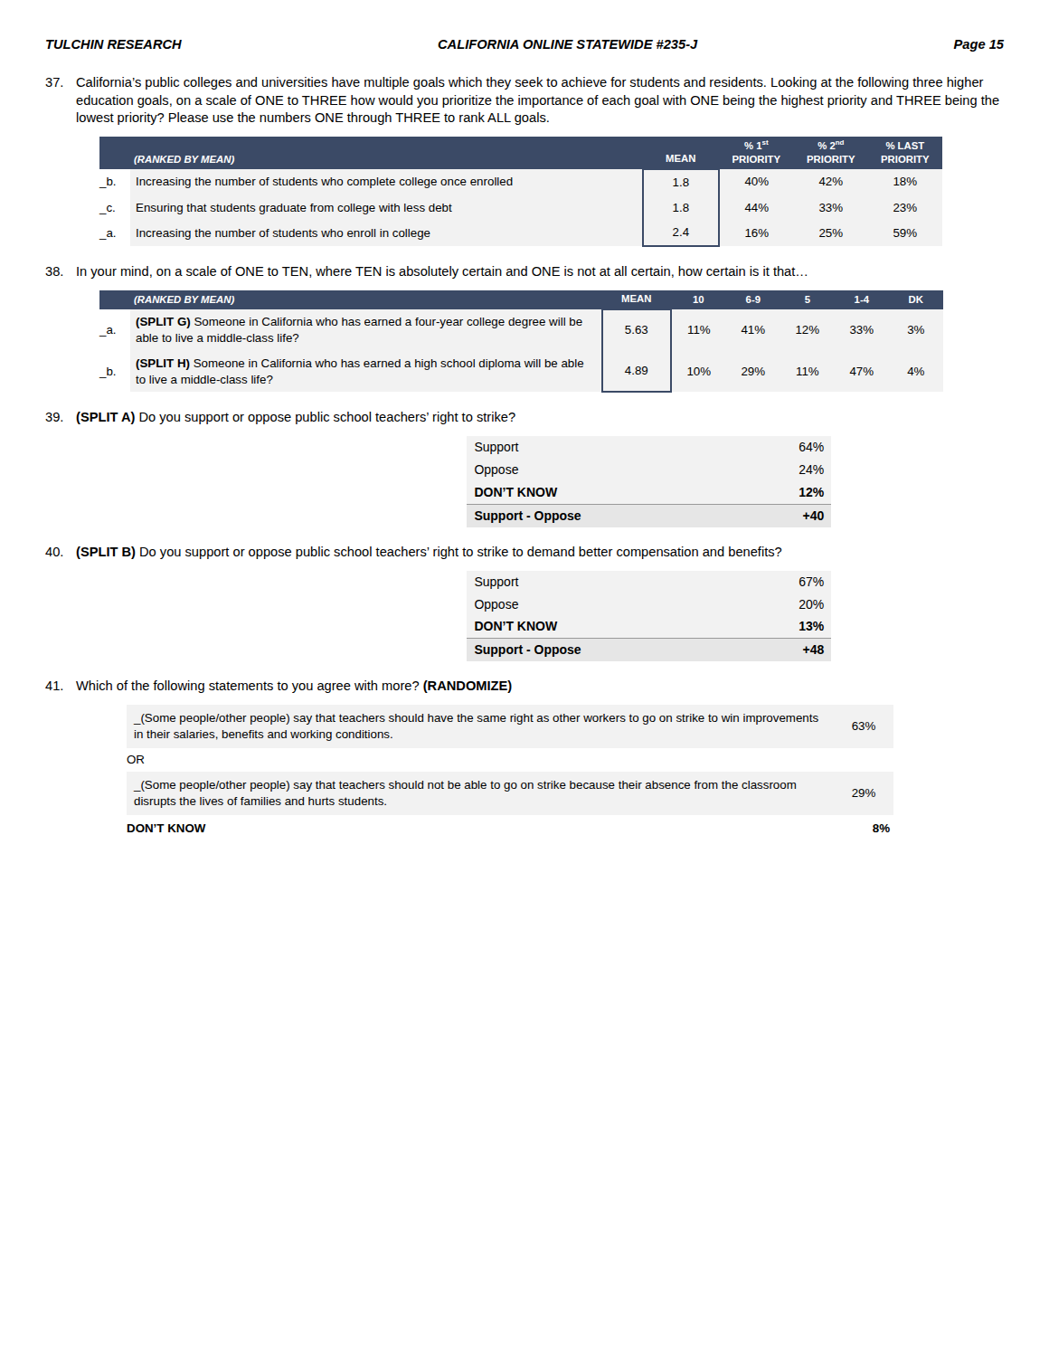TULCHIN RESEARCH CALIFORNIA ONLINE STATEWIDE #235-J Page 15
37.
California’s public colleges and universities have multiple goals which they seek to achieve for students and residents. Looking at the following three higher education goals, on a scale of ONE to THREE how would you prioritize the importance of each goal with ONE being the highest priority and THREE being the lowest priority? Please use the numbers ONE through THREE to rank ALL goals.
| | (Ranked by Mean) | MEAN | % 1 st PRIORITY | % 2 nd PRIORITY | % LAST PRIORITY |
| --- | --- | --- | --- | --- | --- |
| _b. | Increasing the number of students who complete college once enrolled | 1.8 | 40% | 42% | 18% |
| _c. | Ensuring that students graduate from college with less debt | 1.8 | 44% | 33% | 23% |
| _a. | Increasing the number of students who enroll in college | 2.4 | 16% | 25% | 59% |
38.
In your mind, on a scale of ONE to TEN, where TEN is absolutely certain and ONE is not at all certain, how certain is it that…
| | (Ranked by Mean) | MEAN | 10 | 6-9 | 5 | 1-4 | DK |
| --- | --- | --- | --- | --- | --- | --- | --- |
| _a. | (SPLIT G) Someone in California who has earned a four-year college degree will be able to live a middle-class life? | 5.63 | 11% | 41% | 12% | 33% | 3% |
| _b. | (SPLIT H) Someone in California who has earned a high school diploma will be able to live a middle-class life? | 4.89 | 10% | 29% | 11% | 47% | 4% |
39.
(SPLIT A) Do you support or oppose public school teachers’ right to strike?
| Support | 64% |
| Oppose | 24% |
| DON’T KNOW | 12% |
| Support - Oppose | +40 |
40.
(SPLIT B) Do you support or oppose public school teachers’ right to strike to demand better compensation and benefits?
| Support | 67% |
| Oppose | 20% |
| DON’T KNOW | 13% |
| Support - Oppose | +48 |
41.
Which of the following statements to you agree with more? (RANDOMIZE)
| _(Some people/other people) say that teachers should have the same right as other workers to go on strike to win improvements in their salaries, benefits and working conditions. | 63% |
| OR |
| _(Some people/other people) say that teachers should not be able to go on strike because their absence from the classroom disrupts the lives of families and hurts students. | 29% |
| DON’T KNOW | 8% |